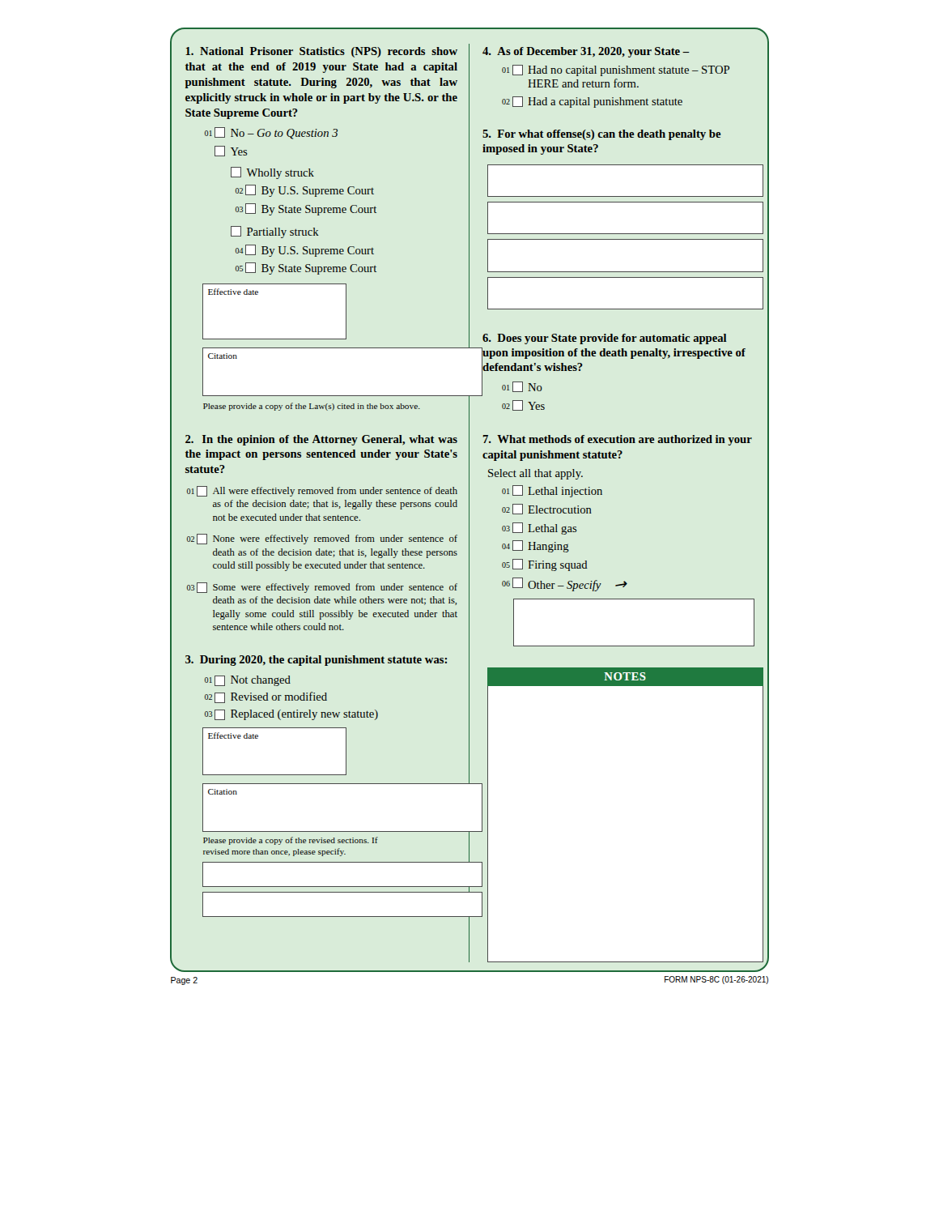1. National Prisoner Statistics (NPS) records show that at the end of 2019 your State had a capital punishment statute. During 2020, was that law explicitly struck in whole or in part by the U.S. or the State Supreme Court?
01 No – Go to Question 3
Yes
Wholly struck
02 By U.S. Supreme Court
03 By State Supreme Court
Partially struck
04 By U.S. Supreme Court
05 By State Supreme Court
Effective date
Citation
Please provide a copy of the Law(s) cited in the box above.
2. In the opinion of the Attorney General, what was the impact on persons sentenced under your State's statute?
01 All were effectively removed from under sentence of death as of the decision date; that is, legally these persons could not be executed under that sentence.
02 None were effectively removed from under sentence of death as of the decision date; that is, legally these persons could still possibly be executed under that sentence.
03 Some were effectively removed from under sentence of death as of the decision date while others were not; that is, legally some could still possibly be executed under that sentence while others could not.
3. During 2020, the capital punishment statute was:
01 Not changed
02 Revised or modified
03 Replaced (entirely new statute)
Effective date
Citation
Please provide a copy of the revised sections. If
revised more than once, please specify.
4. As of December 31, 2020, your State –
01 Had no capital punishment statute – STOP HERE and return form.
02 Had a capital punishment statute
5. For what offense(s) can the death penalty be imposed in your State?
6. Does your State provide for automatic appeal upon imposition of the death penalty, irrespective of defendant's wishes?
01 No
02 Yes
7. What methods of execution are authorized in your capital punishment statute?
Select all that apply.
01 Lethal injection
02 Electrocution
03 Lethal gas
04 Hanging
05 Firing squad
06 Other – Specify ↘
NOTES
Page 2
FORM NPS-8C (01-26-2021)